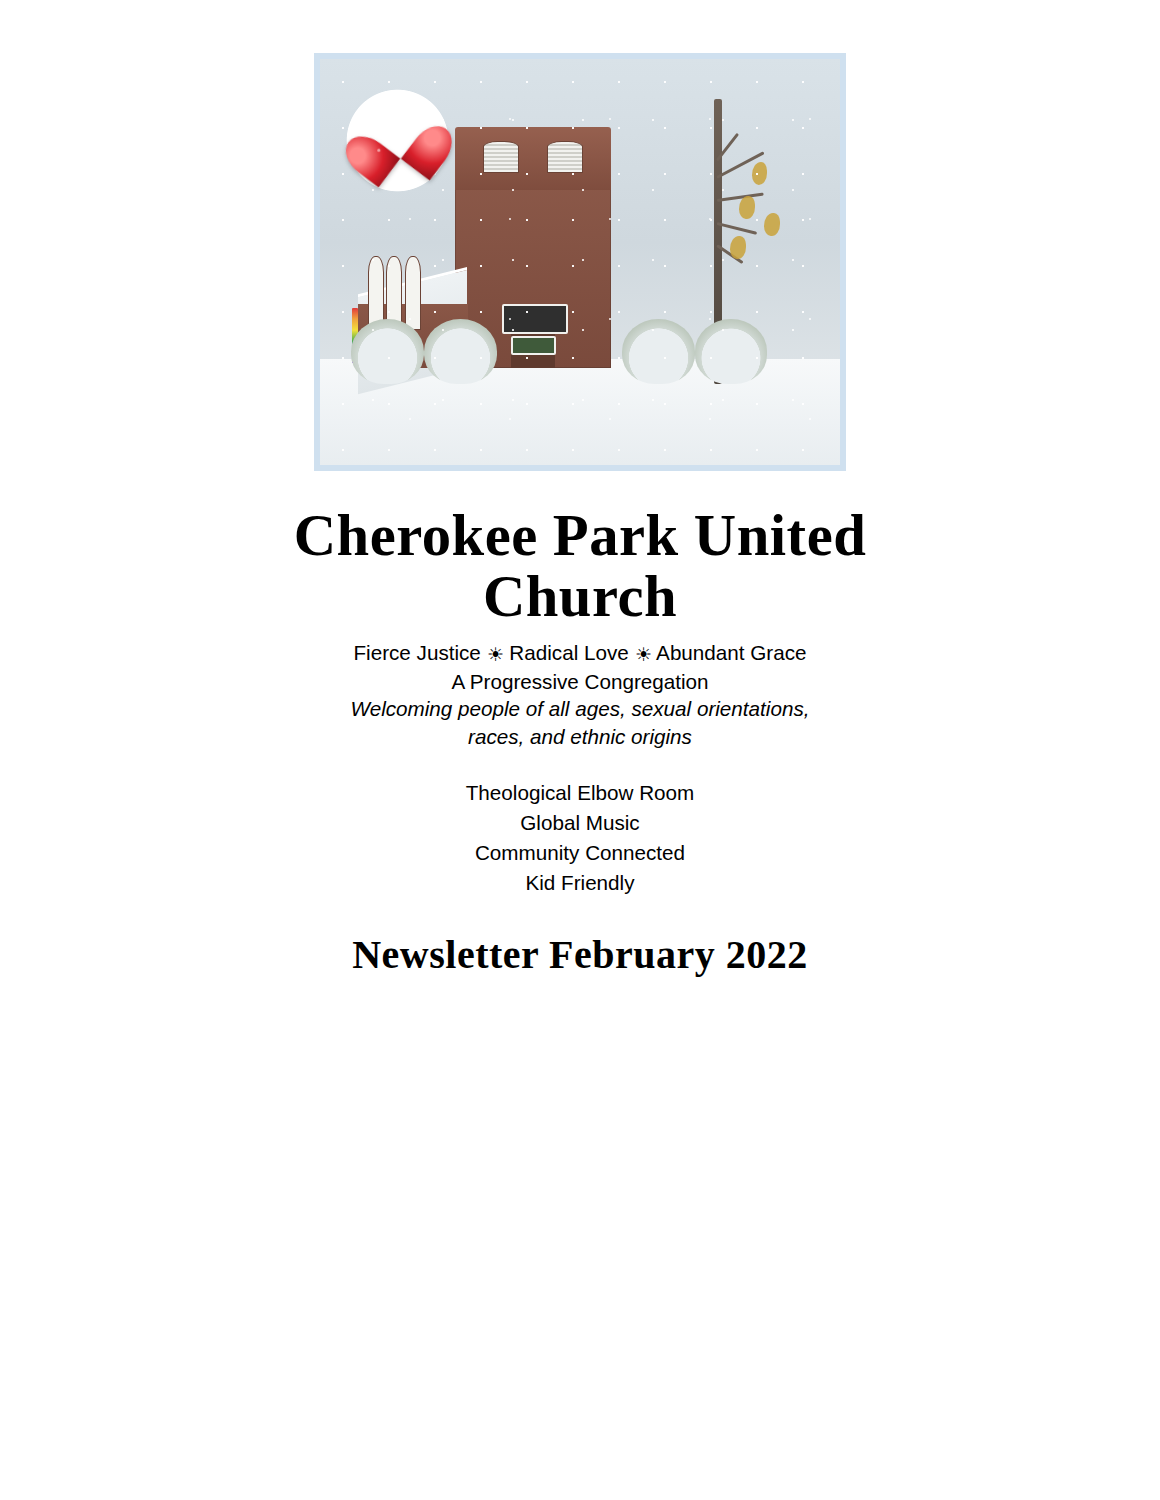Cherokee Park United Church
Fierce Justice ☀ Radical Love ☀ Abundant Grace
A Progressive Congregation
Welcoming people of all ages, sexual orientations,
races, and ethnic origins
Theological Elbow Room
Global Music
Community Connected
Kid Friendly
Newsletter February 2022